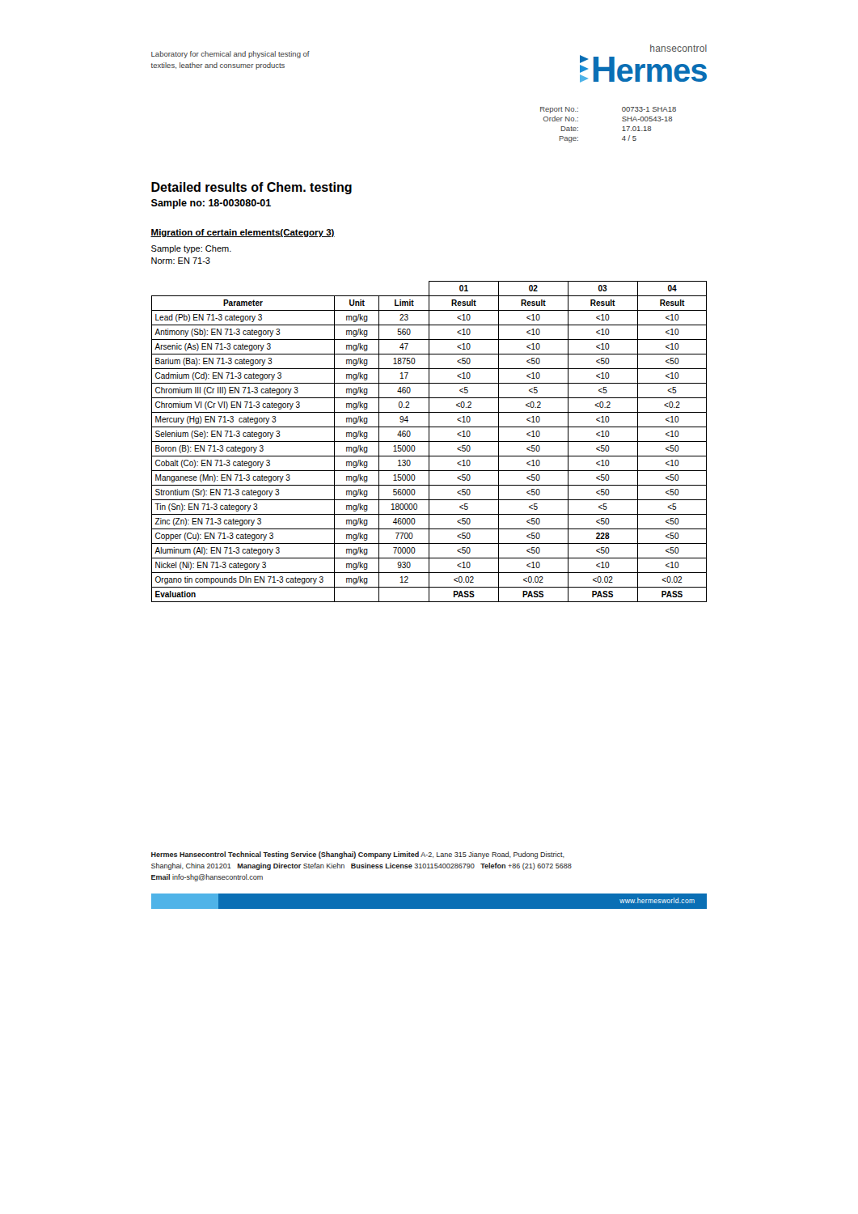Laboratory for chemical and physical testing of
textiles, leather and consumer products
hansecontrol
Hermes
| Report No.: | 00733-1 SHA18 |
| Order No.: | SHA-00543-18 |
| Date: | 17.01.18 |
| Page: | 4 / 5 |
Detailed results of Chem. testing
Sample no: 18-003080-01
Migration of certain elements(Category 3)
Sample type: Chem.
Norm: EN 71-3
| | | | 01 | 02 | 03 | 04 |
| --- | --- | --- | --- | --- | --- | --- |
| Parameter | Unit | Limit | Result | Result | Result | Result |
| Lead (Pb) EN 71-3 category 3 | mg/kg | 23 | <10 | <10 | <10 | <10 |
| Antimony (Sb): EN 71-3 category 3 | mg/kg | 560 | <10 | <10 | <10 | <10 |
| Arsenic (As) EN 71-3 category 3 | mg/kg | 47 | <10 | <10 | <10 | <10 |
| Barium (Ba): EN 71-3 category 3 | mg/kg | 18750 | <50 | <50 | <50 | <50 |
| Cadmium (Cd): EN 71-3 category 3 | mg/kg | 17 | <10 | <10 | <10 | <10 |
| Chromium III (Cr III) EN 71-3 category 3 | mg/kg | 460 | <5 | <5 | <5 | <5 |
| Chromium VI (Cr VI) EN 71-3 category 3 | mg/kg | 0.2 | <0.2 | <0.2 | <0.2 | <0.2 |
| Mercury (Hg) EN 71-3 category 3 | mg/kg | 94 | <10 | <10 | <10 | <10 |
| Selenium (Se): EN 71-3 category 3 | mg/kg | 460 | <10 | <10 | <10 | <10 |
| Boron (B): EN 71-3 category 3 | mg/kg | 15000 | <50 | <50 | <50 | <50 |
| Cobalt (Co): EN 71-3 category 3 | mg/kg | 130 | <10 | <10 | <10 | <10 |
| Manganese (Mn): EN 71-3 category 3 | mg/kg | 15000 | <50 | <50 | <50 | <50 |
| Strontium (Sr): EN 71-3 category 3 | mg/kg | 56000 | <50 | <50 | <50 | <50 |
| Tin (Sn): EN 71-3 category 3 | mg/kg | 180000 | <5 | <5 | <5 | <5 |
| Zinc (Zn): EN 71-3 category 3 | mg/kg | 46000 | <50 | <50 | <50 | <50 |
| Copper (Cu): EN 71-3 category 3 | mg/kg | 7700 | <50 | <50 | 228 | <50 |
| Aluminum (Al): EN 71-3 category 3 | mg/kg | 70000 | <50 | <50 | <50 | <50 |
| Nickel (Ni): EN 71-3 category 3 | mg/kg | 930 | <10 | <10 | <10 | <10 |
| Organo tin compounds DIn EN 71-3 category 3 | mg/kg | 12 | <0.02 | <0.02 | <0.02 | <0.02 |
| Evaluation | | | PASS | PASS | PASS | PASS |
Hermes Hansecontrol Technical Testing Service (Shanghai) Company Limited A-2, Lane 315 Jianye Road, Pudong District,
Shanghai, China 201201 Managing Director Stefan Kiehn Business License 310115400286790 Telefon +86 (21) 6072 5688
Email info-shg@hansecontrol.com
www.hermesworld.com